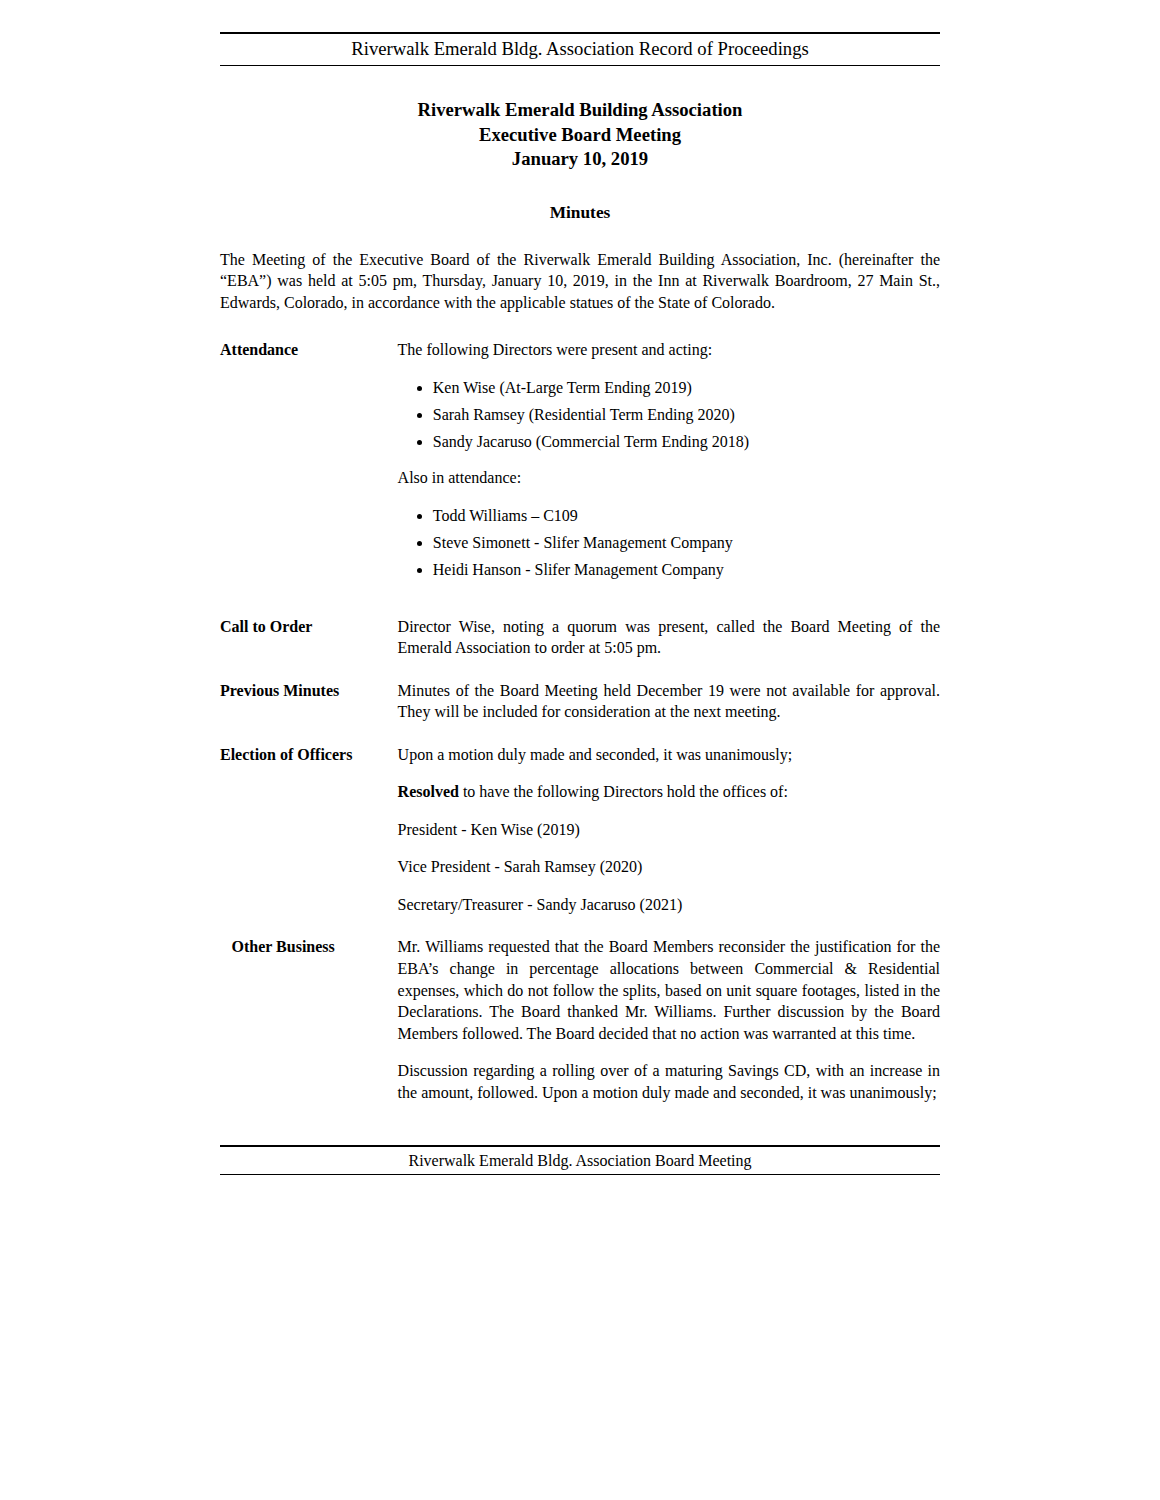Riverwalk Emerald Bldg. Association Record of Proceedings
Riverwalk Emerald Building Association
Executive Board Meeting
January 10, 2019
Minutes
The Meeting of the Executive Board of the Riverwalk Emerald Building Association, Inc. (hereinafter the “EBA”) was held at 5:05 pm, Thursday, January 10, 2019, in the Inn at Riverwalk Boardroom, 27 Main St., Edwards, Colorado, in accordance with the applicable statues of the State of Colorado.
Attendance
The following Directors were present and acting:
Ken Wise (At-Large Term Ending 2019)
Sarah Ramsey (Residential Term Ending 2020)
Sandy Jacaruso (Commercial Term Ending 2018)
Also in attendance:
Todd Williams – C109
Steve Simonett - Slifer Management Company
Heidi Hanson - Slifer Management Company
Call to Order
Director Wise, noting a quorum was present, called the Board Meeting of the Emerald Association to order at 5:05 pm.
Previous Minutes
Minutes of the Board Meeting held December 19 were not available for approval. They will be included for consideration at the next meeting.
Election of Officers
Upon a motion duly made and seconded, it was unanimously;
Resolved to have the following Directors hold the offices of:
President - Ken Wise (2019)
Vice President - Sarah Ramsey (2020)
Secretary/Treasurer - Sandy Jacaruso (2021)
Other Business
Mr. Williams requested that the Board Members reconsider the justification for the EBA’s change in percentage allocations between Commercial & Residential expenses, which do not follow the splits, based on unit square footages, listed in the Declarations. The Board thanked Mr. Williams. Further discussion by the Board Members followed. The Board decided that no action was warranted at this time.
Discussion regarding a rolling over of a maturing Savings CD, with an increase in the amount, followed. Upon a motion duly made and seconded, it was unanimously;
Riverwalk Emerald Bldg. Association Board Meeting